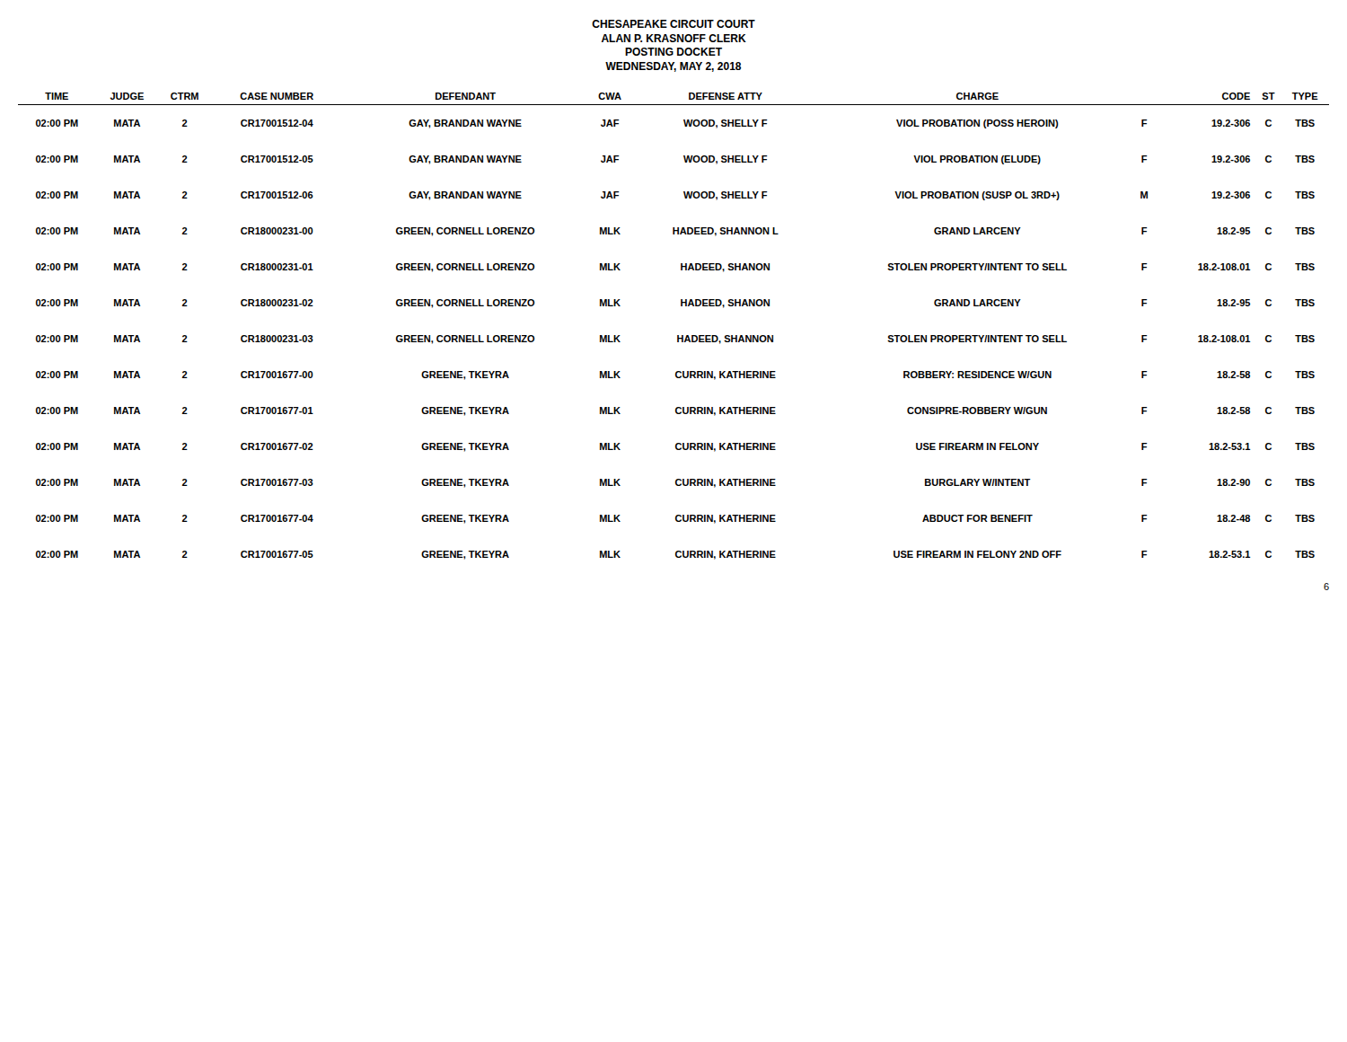CHESAPEAKE CIRCUIT COURT
ALAN P. KRASNOFF CLERK
POSTING DOCKET
WEDNESDAY, MAY 2, 2018
| TIME | JUDGE | CTRM | CASE NUMBER | DEFENDANT | CWA | DEFENSE ATTY | CHARGE | | CODE | ST | TYPE |
| --- | --- | --- | --- | --- | --- | --- | --- | --- | --- | --- | --- |
| 02:00 PM | MATA | 2 | CR17001512-04 | GAY, BRANDAN WAYNE | JAF | WOOD, SHELLY F | VIOL PROBATION (POSS HEROIN) | F | 19.2-306 | C | TBS |
| 02:00 PM | MATA | 2 | CR17001512-05 | GAY, BRANDAN WAYNE | JAF | WOOD, SHELLY F | VIOL PROBATION (ELUDE) | F | 19.2-306 | C | TBS |
| 02:00 PM | MATA | 2 | CR17001512-06 | GAY, BRANDAN WAYNE | JAF | WOOD, SHELLY F | VIOL PROBATION (SUSP OL 3RD+) | M | 19.2-306 | C | TBS |
| 02:00 PM | MATA | 2 | CR18000231-00 | GREEN, CORNELL LORENZO | MLK | HADEED, SHANNON L | GRAND LARCENY | F | 18.2-95 | C | TBS |
| 02:00 PM | MATA | 2 | CR18000231-01 | GREEN, CORNELL LORENZO | MLK | HADEED, SHANON | STOLEN PROPERTY/INTENT TO SELL | F | 18.2-108.01 | C | TBS |
| 02:00 PM | MATA | 2 | CR18000231-02 | GREEN, CORNELL LORENZO | MLK | HADEED, SHANON | GRAND LARCENY | F | 18.2-95 | C | TBS |
| 02:00 PM | MATA | 2 | CR18000231-03 | GREEN, CORNELL LORENZO | MLK | HADEED, SHANNON | STOLEN PROPERTY/INTENT TO SELL | F | 18.2-108.01 | C | TBS |
| 02:00 PM | MATA | 2 | CR17001677-00 | GREENE, TKEYRA | MLK | CURRIN, KATHERINE | ROBBERY: RESIDENCE W/GUN | F | 18.2-58 | C | TBS |
| 02:00 PM | MATA | 2 | CR17001677-01 | GREENE, TKEYRA | MLK | CURRIN, KATHERINE | CONSIPRE-ROBBERY W/GUN | F | 18.2-58 | C | TBS |
| 02:00 PM | MATA | 2 | CR17001677-02 | GREENE, TKEYRA | MLK | CURRIN, KATHERINE | USE FIREARM IN FELONY | F | 18.2-53.1 | C | TBS |
| 02:00 PM | MATA | 2 | CR17001677-03 | GREENE, TKEYRA | MLK | CURRIN, KATHERINE | BURGLARY W/INTENT | F | 18.2-90 | C | TBS |
| 02:00 PM | MATA | 2 | CR17001677-04 | GREENE, TKEYRA | MLK | CURRIN, KATHERINE | ABDUCT FOR BENEFIT | F | 18.2-48 | C | TBS |
| 02:00 PM | MATA | 2 | CR17001677-05 | GREENE, TKEYRA | MLK | CURRIN, KATHERINE | USE FIREARM IN FELONY 2ND OFF | F | 18.2-53.1 | C | TBS |
6